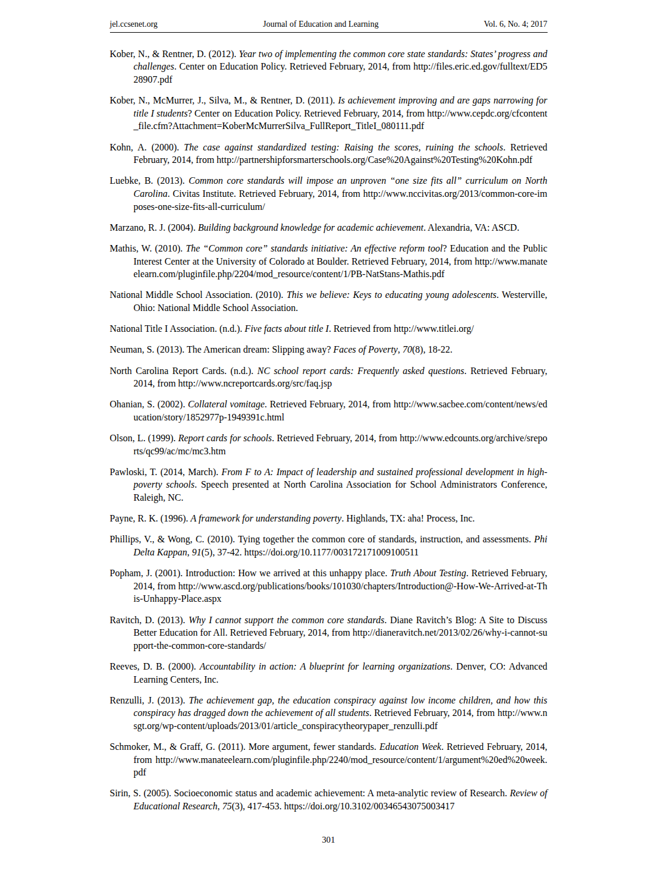jel.ccsenet.org Journal of Education and Learning Vol. 6, No. 4; 2017
Kober, N., & Rentner, D. (2012). Year two of implementing the common core state standards: States’ progress and challenges. Center on Education Policy. Retrieved February, 2014, from http://files.eric.ed.gov/fulltext/ED528907.pdf
Kober, N., McMurrer, J., Silva, M., & Rentner, D. (2011). Is achievement improving and are gaps narrowing for title I students? Center on Education Policy. Retrieved February, 2014, from http://www.cepdc.org/cfcontent_file.cfm?Attachment=KoberMcMurrerSilva_FullReport_TitleI_080111.pdf
Kohn, A. (2000). The case against standardized testing: Raising the scores, ruining the schools. Retrieved February, 2014, from http://partnershipforsmarterschools.org/Case%20Against%20Testing%20Kohn.pdf
Luebke, B. (2013). Common core standards will impose an unproven “one size fits all” curriculum on North Carolina. Civitas Institute. Retrieved February, 2014, from http://www.nccivitas.org/2013/common-core-imposes-one-size-fits-all-curriculum/
Marzano, R. J. (2004). Building background knowledge for academic achievement. Alexandria, VA: ASCD.
Mathis, W. (2010). The “Common core” standards initiative: An effective reform tool? Education and the Public Interest Center at the University of Colorado at Boulder. Retrieved February, 2014, from http://www.manateelearn.com/pluginfile.php/2204/mod_resource/content/1/PB-NatStans-Mathis.pdf
National Middle School Association. (2010). This we believe: Keys to educating young adolescents. Westerville, Ohio: National Middle School Association.
National Title I Association. (n.d.). Five facts about title I. Retrieved from http://www.titlei.org/
Neuman, S. (2013). The American dream: Slipping away? Faces of Poverty, 70(8), 18-22.
North Carolina Report Cards. (n.d.). NC school report cards: Frequently asked questions. Retrieved February, 2014, from http://www.ncreportcards.org/src/faq.jsp
Ohanian, S. (2002). Collateral vomitage. Retrieved February, 2014, from http://www.sacbee.com/content/news/education/story/1852977p-1949391c.html
Olson, L. (1999). Report cards for schools. Retrieved February, 2014, from http://www.edcounts.org/archive/sreports/qc99/ac/mc/mc3.htm
Pawloski, T. (2014, March). From F to A: Impact of leadership and sustained professional development in high-poverty schools. Speech presented at North Carolina Association for School Administrators Conference, Raleigh, NC.
Payne, R. K. (1996). A framework for understanding poverty. Highlands, TX: aha! Process, Inc.
Phillips, V., & Wong, C. (2010). Tying together the common core of standards, instruction, and assessments. Phi Delta Kappan, 91(5), 37-42. https://doi.org/10.1177/003172171009100511
Popham, J. (2001). Introduction: How we arrived at this unhappy place. Truth About Testing. Retrieved February, 2014, from http://www.ascd.org/publications/books/101030/chapters/Introduction@-How-We-Arrived-at-This-Unhappy-Place.aspx
Ravitch, D. (2013). Why I cannot support the common core standards. Diane Ravitch’s Blog: A Site to Discuss Better Education for All. Retrieved February, 2014, from http://dianeravitch.net/2013/02/26/why-i-cannot-support-the-common-core-standards/
Reeves, D. B. (2000). Accountability in action: A blueprint for learning organizations. Denver, CO: Advanced Learning Centers, Inc.
Renzulli, J. (2013). The achievement gap, the education conspiracy against low income children, and how this conspiracy has dragged down the achievement of all students. Retrieved February, 2014, from http://www.nsgt.org/wp-content/uploads/2013/01/article_conspiracytheorypaper_renzulli.pdf
Schmoker, M., & Graff, G. (2011). More argument, fewer standards. Education Week. Retrieved February, 2014, from http://www.manateelearn.com/pluginfile.php/2240/mod_resource/content/1/argument%20ed%20week.pdf
Sirin, S. (2005). Socioeconomic status and academic achievement: A meta-analytic review of Research. Review of Educational Research, 75(3), 417-453. https://doi.org/10.3102/00346543075003417
301